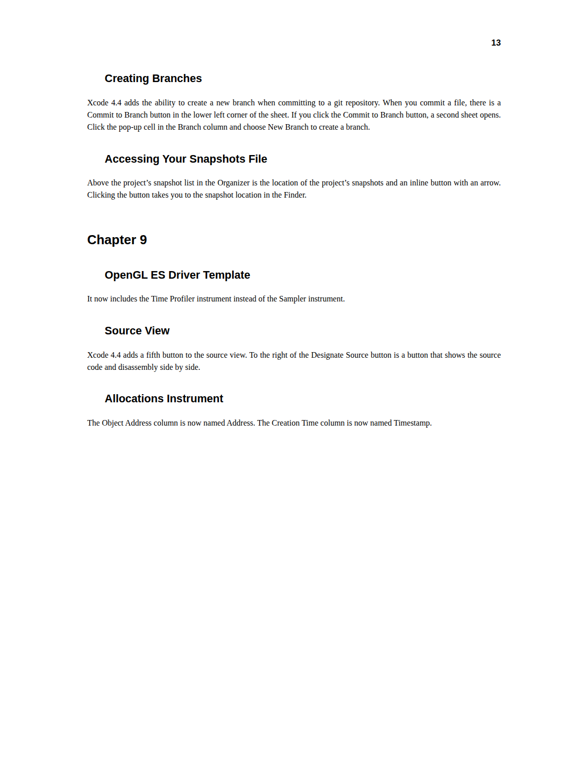13
Creating Branches
Xcode 4.4 adds the ability to create a new branch when committing to a git repository. When you commit a file, there is a Commit to Branch button in the lower left corner of the sheet. If you click the Commit to Branch button, a second sheet opens. Click the pop-up cell in the Branch column and choose New Branch to create a branch.
Accessing Your Snapshots File
Above the project’s snapshot list in the Organizer is the location of the project’s snapshots and an inline button with an arrow. Clicking the button takes you to the snapshot location in the Finder.
Chapter 9
OpenGL ES Driver Template
It now includes the Time Profiler instrument instead of the Sampler instrument.
Source View
Xcode 4.4 adds a fifth button to the source view. To the right of the Designate Source button is a button that shows the source code and disassembly side by side.
Allocations Instrument
The Object Address column is now named Address. The Creation Time column is now named Timestamp.